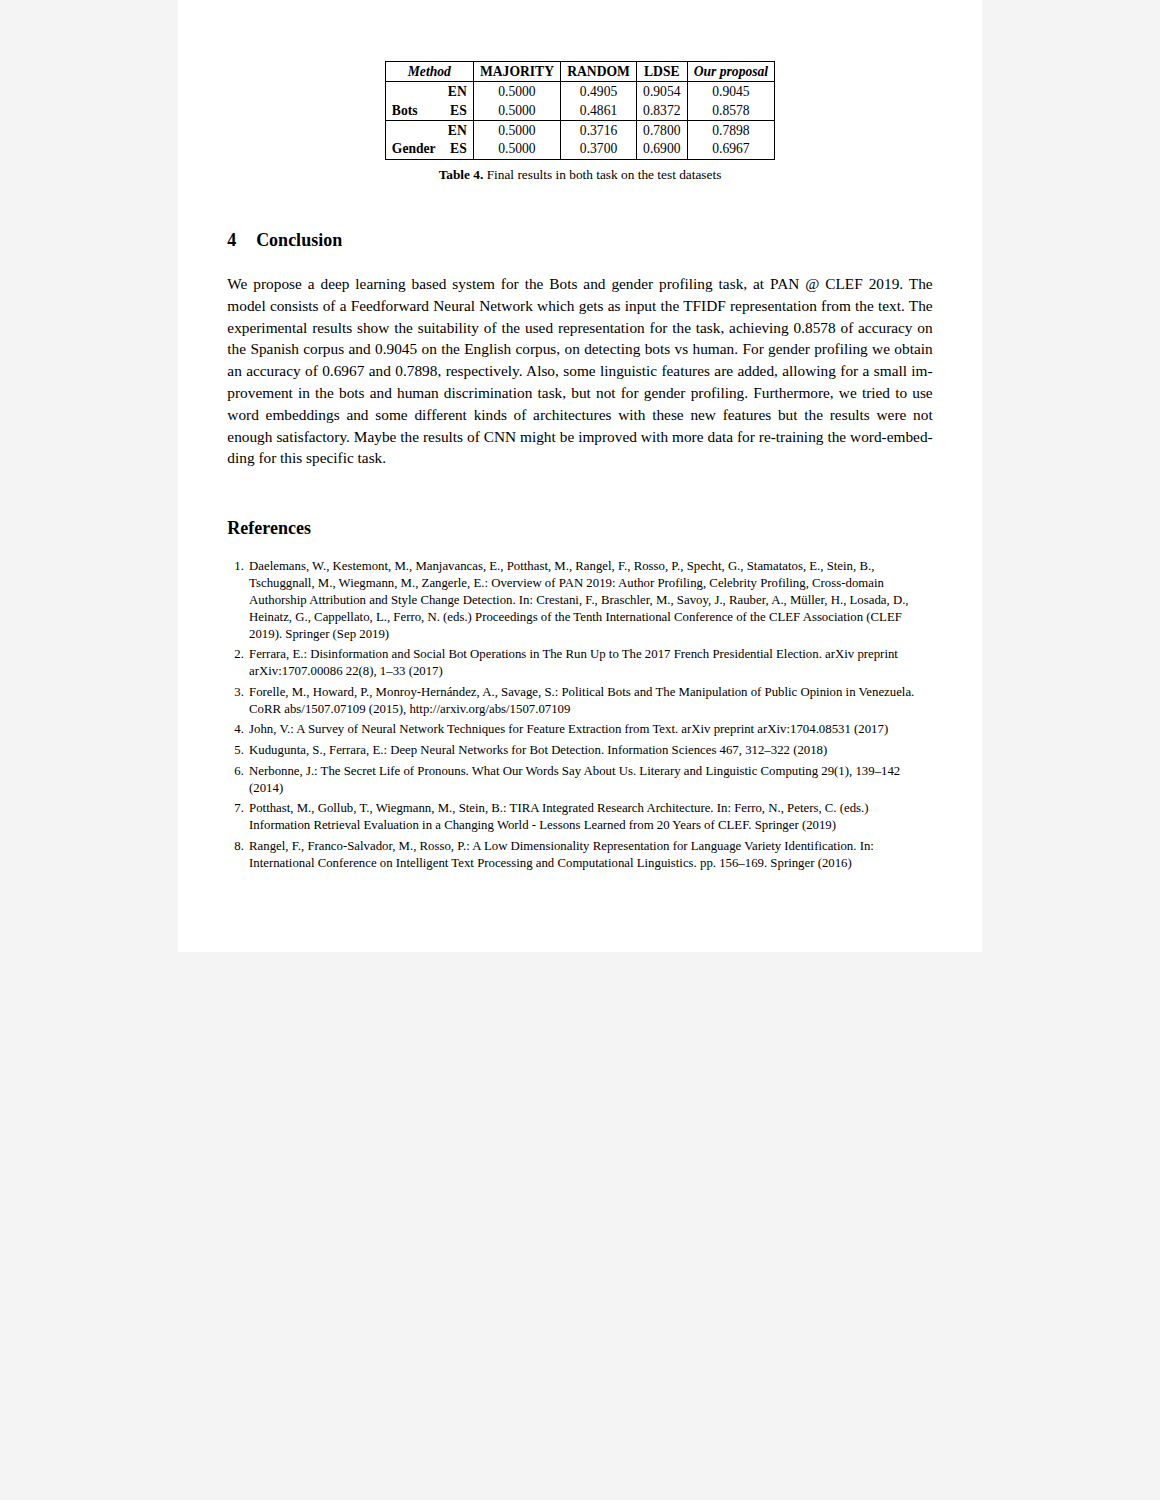| Method | MAJORITY | RANDOM | LDSE | Our proposal |
| --- | --- | --- | --- | --- |
| | EN | 0.5000 | 0.4905 | 0.9054 | 0.9045 |
| Bots | ES | 0.5000 | 0.4861 | 0.8372 | 0.8578 |
| | EN | 0.5000 | 0.3716 | 0.7800 | 0.7898 |
| Gender | ES | 0.5000 | 0.3700 | 0.6900 | 0.6967 |
Table 4. Final results in both task on the test datasets
4 Conclusion
We propose a deep learning based system for the Bots and gender profiling task, at PAN @ CLEF 2019. The model consists of a Feedforward Neural Network which gets as input the TFIDF representation from the text. The experimental results show the suitability of the used representation for the task, achieving 0.8578 of accuracy on the Spanish corpus and 0.9045 on the English corpus, on detecting bots vs human. For gender profiling we obtain an accuracy of 0.6967 and 0.7898, respectively. Also, some linguistic features are added, allowing for a small improvement in the bots and human discrimination task, but not for gender profiling. Furthermore, we tried to use word embeddings and some different kinds of architectures with these new features but the results were not enough satisfactory. Maybe the results of CNN might be improved with more data for re-training the word-embedding for this specific task.
References
Daelemans, W., Kestemont, M., Manjavancas, E., Potthast, M., Rangel, F., Rosso, P., Specht, G., Stamatatos, E., Stein, B., Tschuggnall, M., Wiegmann, M., Zangerle, E.: Overview of PAN 2019: Author Profiling, Celebrity Profiling, Cross-domain Authorship Attribution and Style Change Detection. In: Crestani, F., Braschler, M., Savoy, J., Rauber, A., Müller, H., Losada, D., Heinatz, G., Cappellato, L., Ferro, N. (eds.) Proceedings of the Tenth International Conference of the CLEF Association (CLEF 2019). Springer (Sep 2019)
Ferrara, E.: Disinformation and Social Bot Operations in The Run Up to The 2017 French Presidential Election. arXiv preprint arXiv:1707.00086 22(8), 1–33 (2017)
Forelle, M., Howard, P., Monroy-Hernández, A., Savage, S.: Political Bots and The Manipulation of Public Opinion in Venezuela. CoRR abs/1507.07109 (2015), http://arxiv.org/abs/1507.07109
John, V.: A Survey of Neural Network Techniques for Feature Extraction from Text. arXiv preprint arXiv:1704.08531 (2017)
Kudugunta, S., Ferrara, E.: Deep Neural Networks for Bot Detection. Information Sciences 467, 312–322 (2018)
Nerbonne, J.: The Secret Life of Pronouns. What Our Words Say About Us. Literary and Linguistic Computing 29(1), 139–142 (2014)
Potthast, M., Gollub, T., Wiegmann, M., Stein, B.: TIRA Integrated Research Architecture. In: Ferro, N., Peters, C. (eds.) Information Retrieval Evaluation in a Changing World - Lessons Learned from 20 Years of CLEF. Springer (2019)
Rangel, F., Franco-Salvador, M., Rosso, P.: A Low Dimensionality Representation for Language Variety Identification. In: International Conference on Intelligent Text Processing and Computational Linguistics. pp. 156–169. Springer (2016)